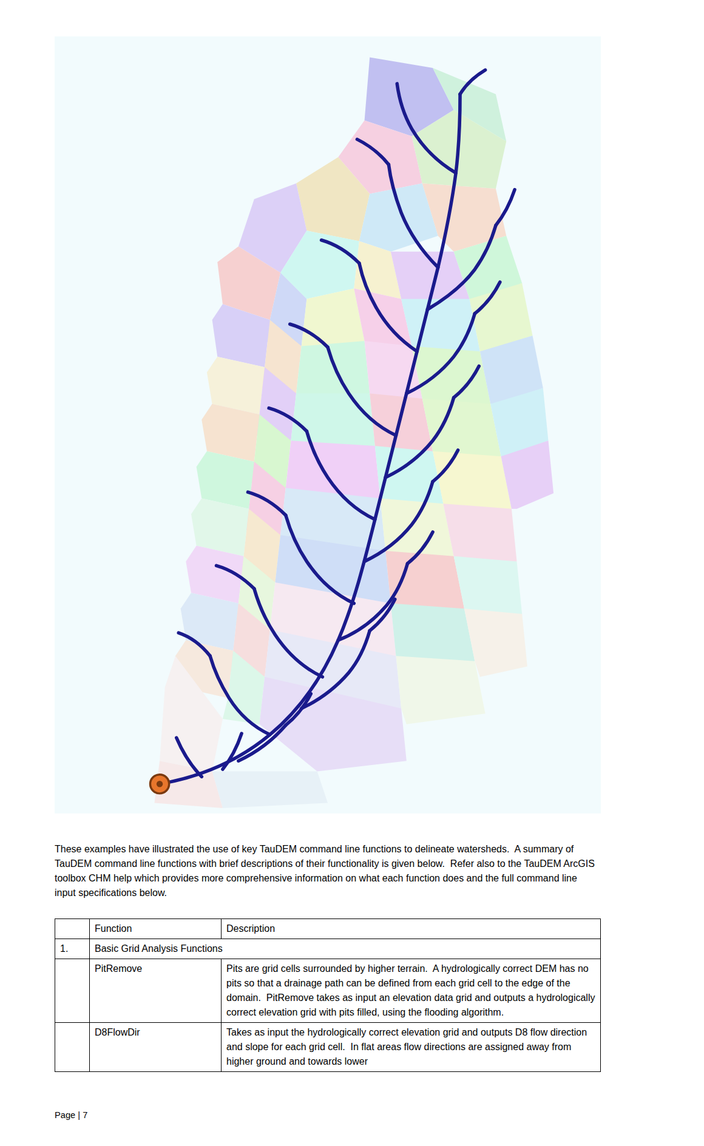These examples have illustrated the use of key TauDEM command line functions to delineate watersheds. A summary of TauDEM command line functions with brief descriptions of their functionality is given below. Refer also to the TauDEM ArcGIS toolbox CHM help which provides more comprehensive information on what each function does and the full command line input specifications below.
| | Function | Description |
| 1. | Basic Grid Analysis Functions |
| | PitRemove | Pits are grid cells surrounded by higher terrain. A hydrologically correct DEM has no pits so that a drainage path can be defined from each grid cell to the edge of the domain. PitRemove takes as input an elevation data grid and outputs a hydrologically correct elevation grid with pits filled, using the flooding algorithm. |
| | D8FlowDir | Takes as input the hydrologically correct elevation grid and outputs D8 flow direction and slope for each grid cell. In flat areas flow directions are assigned away from higher ground and towards lower |
Page | 7